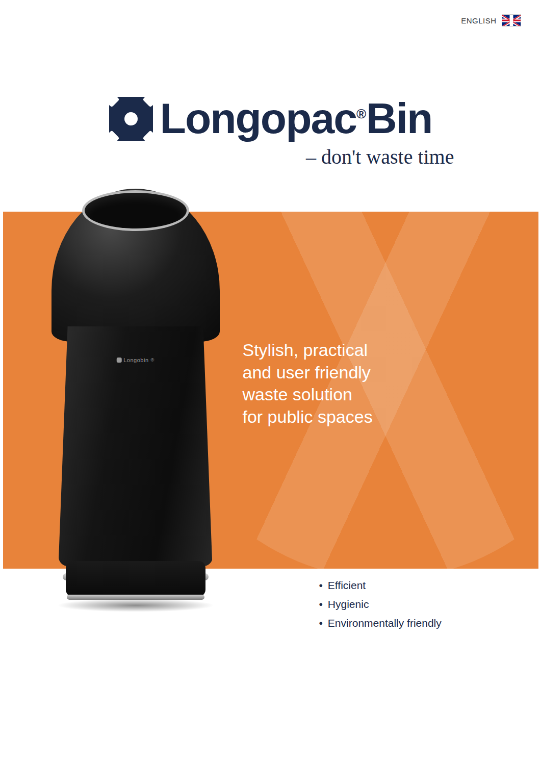ENGLISH
Longopac®Bin
– don't waste time
Longobin®
Stylish, practical
and user friendly
waste solution
for public spaces
Efficient
Hygienic
Environmentally friendly